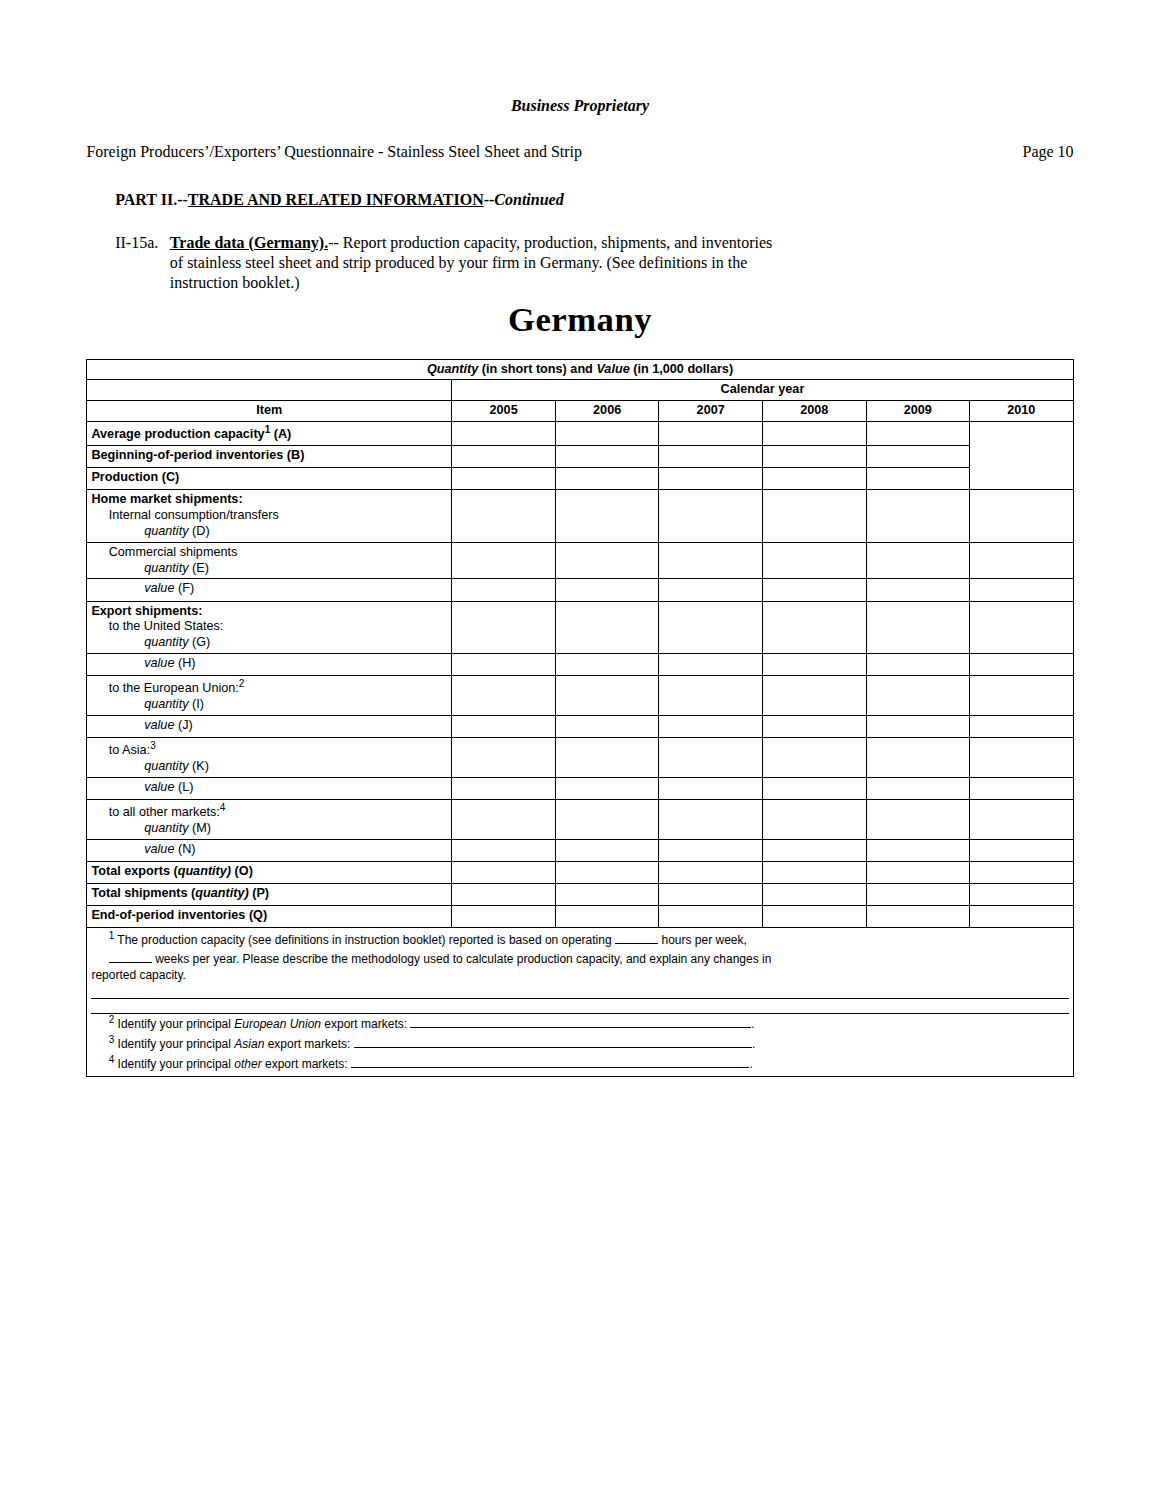Business Proprietary
Foreign Producers’/Exporters’ Questionnaire - Stainless Steel Sheet and Strip
Page 10
PART II.--TRADE AND RELATED INFORMATION--Continued
II-15a.
Trade data (Germany).-- Report production capacity, production, shipments, and inventories of stainless steel sheet and strip produced by your firm in Germany. (See definitions in the instruction booklet.)
Germany
| Quantity (in short tons) and Value (in 1,000 dollars) |
| | Calendar year |
| Item | 2005 | 2006 | 2007 | 2008 | 2009 | 2010 |
| Average production capacity 1 (A) | | | | | | |
| Beginning-of-period inventories (B) | | | | | |
| Production (C) | | | | | |
| Home market shipments: Internal consumption/transfers quantity (D) | | | | | | |
| Commercial shipments quantity (E) | | | | | | |
| value (F) | | | | | | |
| Export shipments: to the United States: quantity (G) | | | | | | |
| value (H) | | | | | | |
| to the European Union: 2 quantity (I) | | | | | | |
| value (J) | | | | | | |
| to Asia: 3 quantity (K) | | | | | | |
| value (L) | | | | | | |
| to all other markets: 4 quantity (M) | | | | | | |
| value (N) | | | | | | |
| Total exports ( quantity) (O) | | | | | | |
| Total shipments ( quantity) (P) | | | | | | |
| End-of-period inventories (Q) | | | | | | |
| 1 The production capacity (see definitions in instruction booklet) reported is based on operating hours per week, weeks per year. Please describe the methodology used to calculate production capacity, and explain any changes in reported capacity. 2 Identify your principal European Union export markets: . 3 Identify your principal Asian export markets: . 4 Identify your principal other export markets: . |